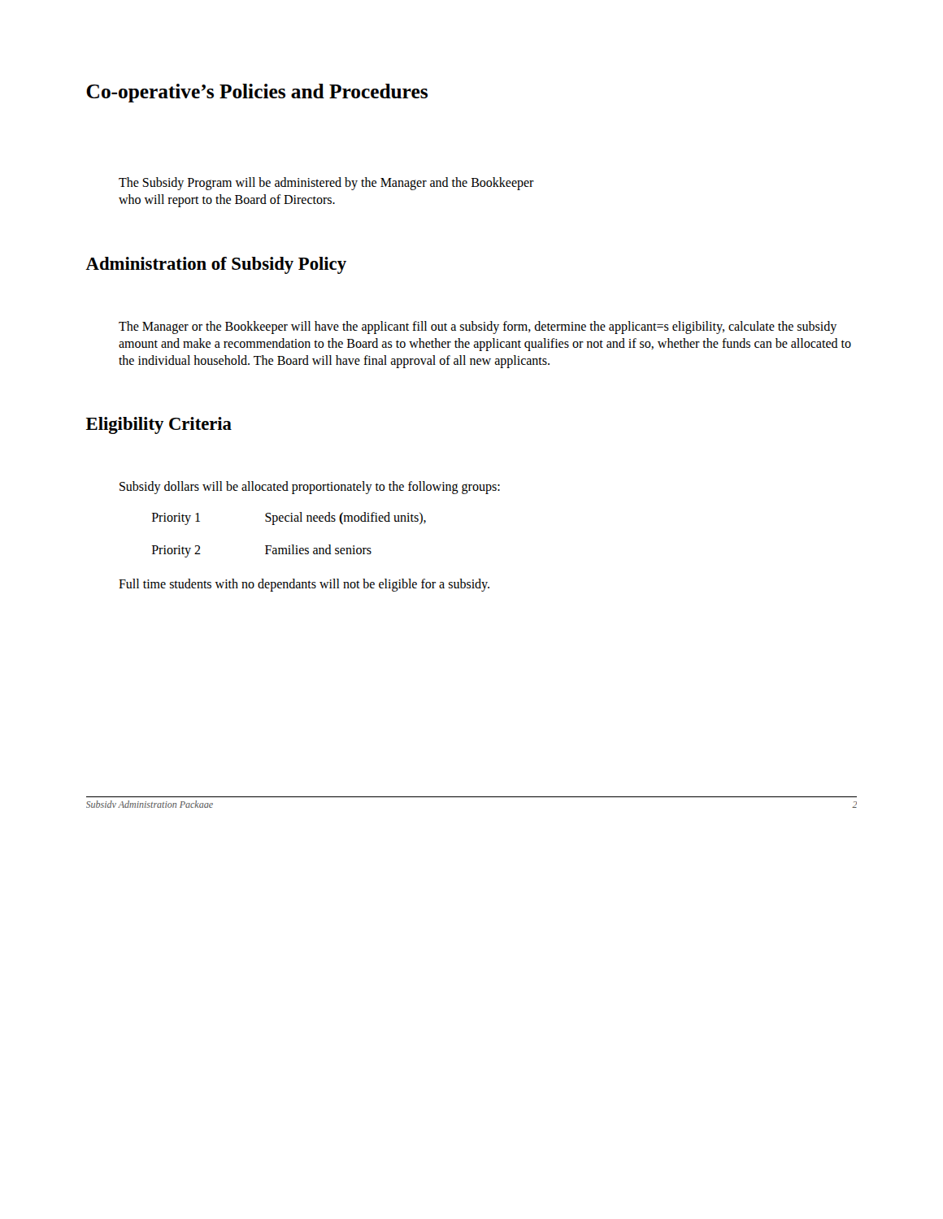Co-operative’s Policies and Procedures
The Subsidy Program will be administered by the Manager and the Bookkeeper
who will report to the Board of Directors.
Administration of Subsidy Policy
The Manager or the Bookkeeper will have the applicant fill out a subsidy form, determine the applicant=s eligibility, calculate the subsidy amount and make a recommendation to the Board as to whether the applicant qualifies or not and if so, whether the funds can be allocated to the individual household. The Board will have final approval of all new applicants.
Eligibility Criteria
Subsidy dollars will be allocated proportionately to the following groups:
Priority 1 Special needs (modified units),
Priority 2 Families and seniors
Full time students with no dependants will not be eligible for a subsidy.
Subsidy Administration Package 2